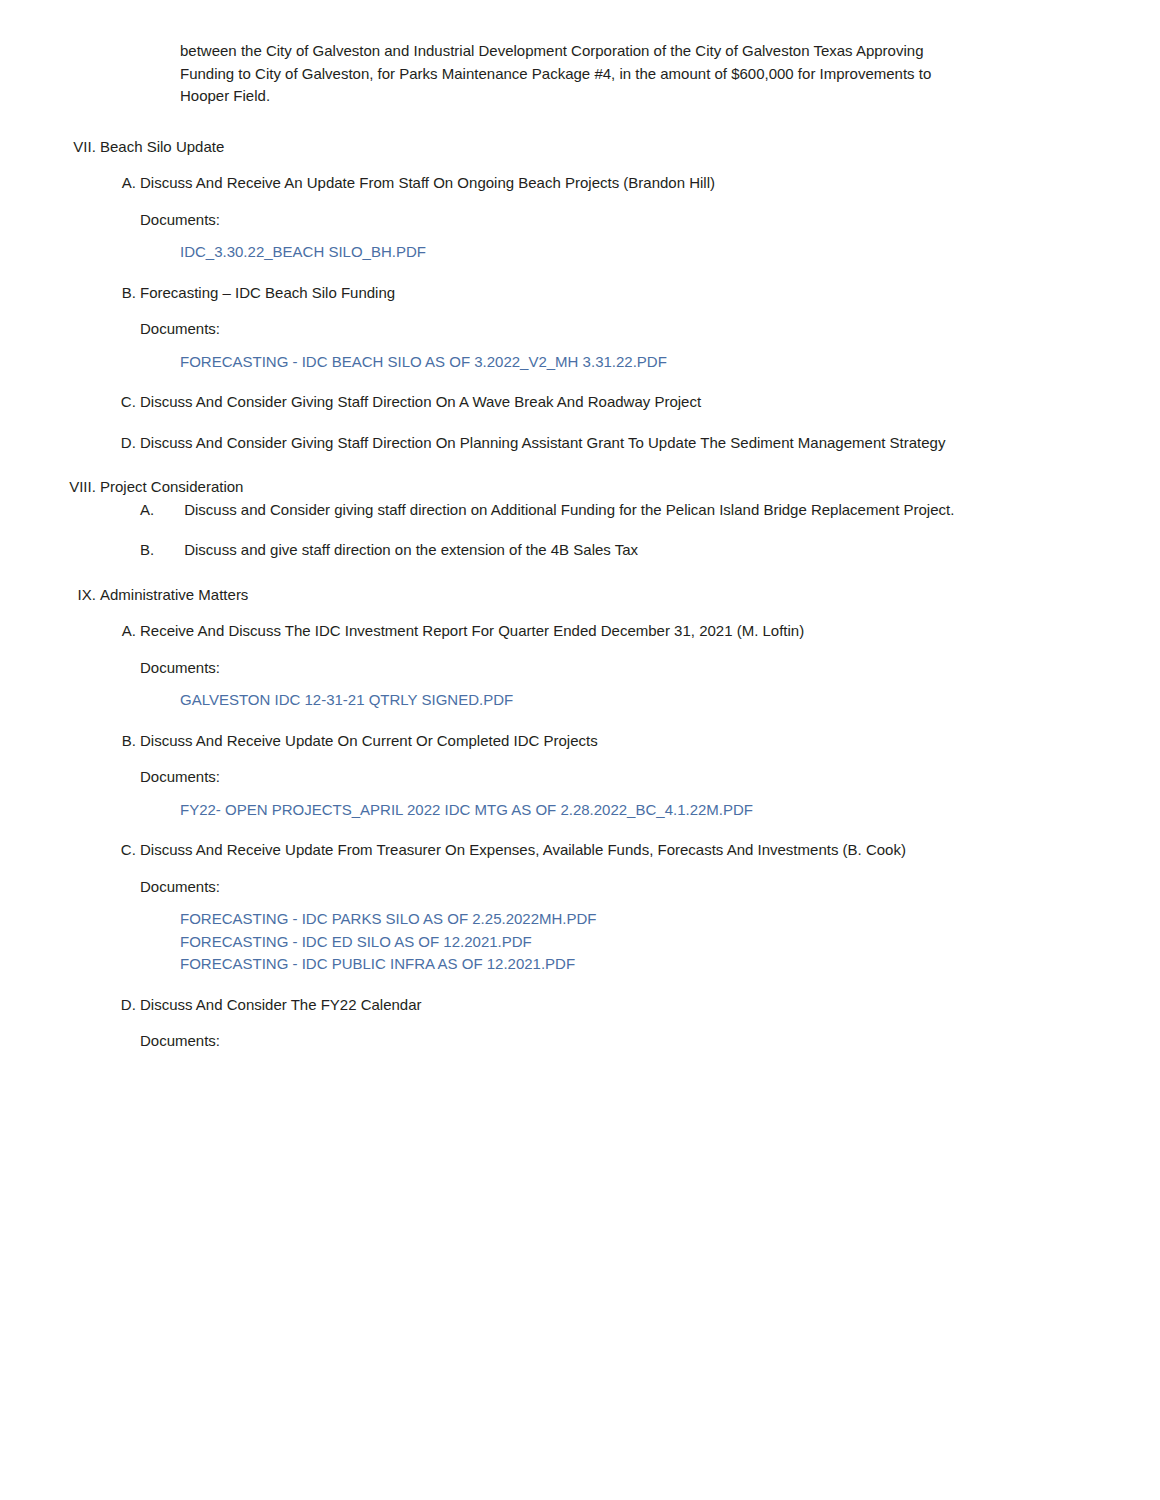between the City of Galveston and Industrial Development Corporation of the City of Galveston Texas Approving Funding to City of Galveston, for Parks Maintenance Package #4, in the amount of $600,000 for Improvements to Hooper Field.
Beach Silo Update
Discuss And Receive An Update From Staff On Ongoing Beach Projects (Brandon Hill)
Documents:
IDC_3.30.22_BEACH SILO_BH.PDF
Forecasting – IDC Beach Silo Funding
Documents:
FORECASTING - IDC BEACH SILO AS OF 3.2022_V2_MH 3.31.22.PDF
Discuss And Consider Giving Staff Direction On A Wave Break And Roadway Project
Discuss And Consider Giving Staff Direction On Planning Assistant Grant To Update The Sediment Management Strategy
Project Consideration
A. Discuss and Consider giving staff direction on Additional Funding for the Pelican Island Bridge Replacement Project.
B. Discuss and give staff direction on the extension of the 4B Sales Tax
Administrative Matters
Receive And Discuss The IDC Investment Report For Quarter Ended December 31, 2021 (M. Loftin)
Documents:
GALVESTON IDC 12-31-21 QTRLY SIGNED.PDF
Discuss And Receive Update On Current Or Completed IDC Projects
Documents:
FY22- OPEN PROJECTS_APRIL 2022 IDC MTG AS OF 2.28.2022_BC_4.1.22M.PDF
Discuss And Receive Update From Treasurer On Expenses, Available Funds, Forecasts And Investments (B. Cook)
Documents:
FORECASTING - IDC PARKS SILO AS OF 2.25.2022MH.PDF FORECASTING - IDC ED SILO AS OF 12.2021.PDF FORECASTING - IDC PUBLIC INFRA AS OF 12.2021.PDF
Discuss And Consider The FY22 Calendar
Documents: